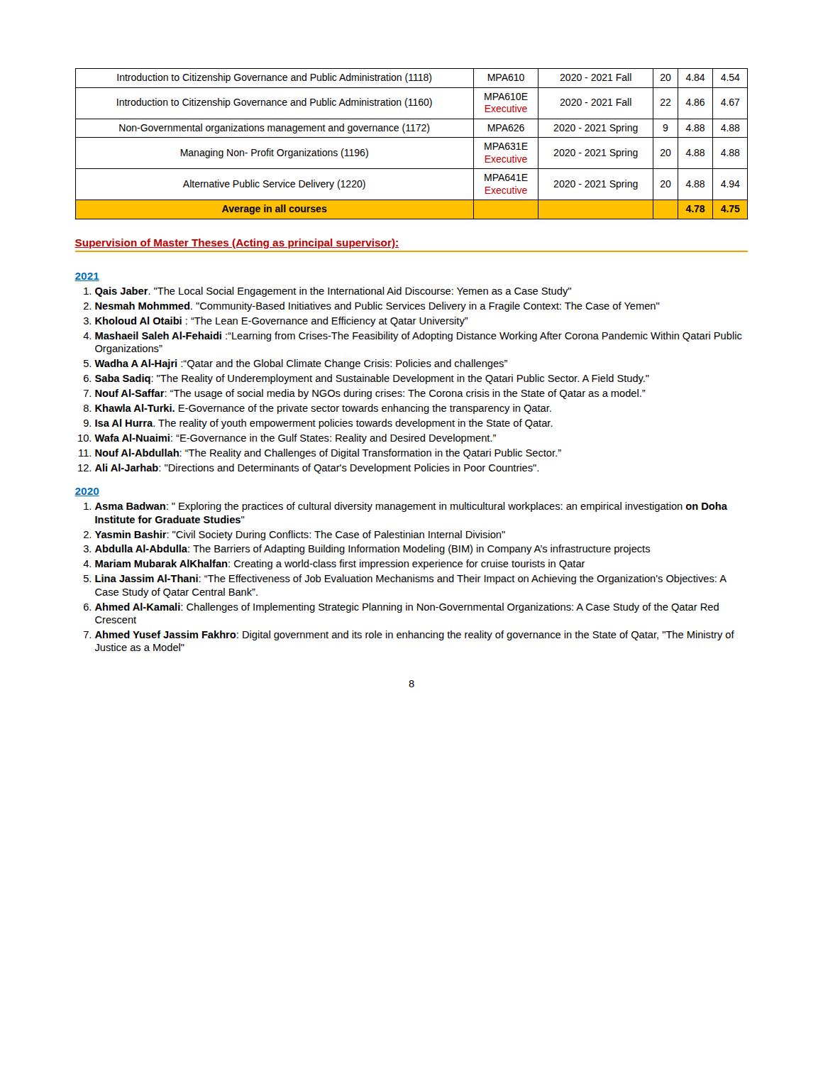| Introduction to Citizenship Governance and Public Administration (1118) | MPA610 | 2020 - 2021 Fall | 20 | 4.84 | 4.54 |
| Introduction to Citizenship Governance and Public Administration (1160) | MPA610E Executive | 2020 - 2021 Fall | 22 | 4.86 | 4.67 |
| Non-Governmental organizations management and governance (1172) | MPA626 | 2020 - 2021 Spring | 9 | 4.88 | 4.88 |
| Managing Non- Profit Organizations (1196) | MPA631E Executive | 2020 - 2021 Spring | 20 | 4.88 | 4.88 |
| Alternative Public Service Delivery (1220) | MPA641E Executive | 2020 - 2021 Spring | 20 | 4.88 | 4.94 |
| Average in all courses | | | | 4.78 | 4.75 |
Supervision of Master Theses (Acting as principal supervisor):
2021
Qais Jaber. "The Local Social Engagement in the International Aid Discourse: Yemen as a Case Study"
Nesmah Mohmmed. "Community-Based Initiatives and Public Services Delivery in a Fragile Context: The Case of Yemen"
Kholoud Al Otaibi : “The Lean E-Governance and Efficiency at Qatar University”
Mashaeil Saleh Al-Fehaidi :“Learning from Crises-The Feasibility of Adopting Distance Working After Corona Pandemic Within Qatari Public Organizations”
Wadha A Al-Hajri :“Qatar and the Global Climate Change Crisis: Policies and challenges”
Saba Sadiq: "The Reality of Underemployment and Sustainable Development in the Qatari Public Sector. A Field Study."
Nouf Al-Saffar: “The usage of social media by NGOs during crises: The Corona crisis in the State of Qatar as a model.”
Khawla Al-Turki. E-Governance of the private sector towards enhancing the transparency in Qatar.
Isa Al Hurra. The reality of youth empowerment policies towards development in the State of Qatar.
Wafa Al-Nuaimi: “E-Governance in the Gulf States: Reality and Desired Development.”
Nouf Al-Abdullah: “The Reality and Challenges of Digital Transformation in the Qatari Public Sector.”
Ali Al-Jarhab: "Directions and Determinants of Qatar's Development Policies in Poor Countries".
2020
Asma Badwan: " Exploring the practices of cultural diversity management in multicultural workplaces: an empirical investigation on Doha Institute for Graduate Studies"
Yasmin Bashir: "Civil Society During Conflicts: The Case of Palestinian Internal Division"
Abdulla Al-Abdulla: The Barriers of Adapting Building Information Modeling (BIM) in Company A’s infrastructure projects
Mariam Mubarak AlKhalfan: Creating a world-class first impression experience for cruise tourists in Qatar
Lina Jassim Al-Thani: “The Effectiveness of Job Evaluation Mechanisms and Their Impact on Achieving the Organization's Objectives: A Case Study of Qatar Central Bank”.
Ahmed Al-Kamali: Challenges of Implementing Strategic Planning in Non-Governmental Organizations: A Case Study of the Qatar Red Crescent
Ahmed Yusef Jassim Fakhro: Digital government and its role in enhancing the reality of governance in the State of Qatar, "The Ministry of Justice as a Model"
8